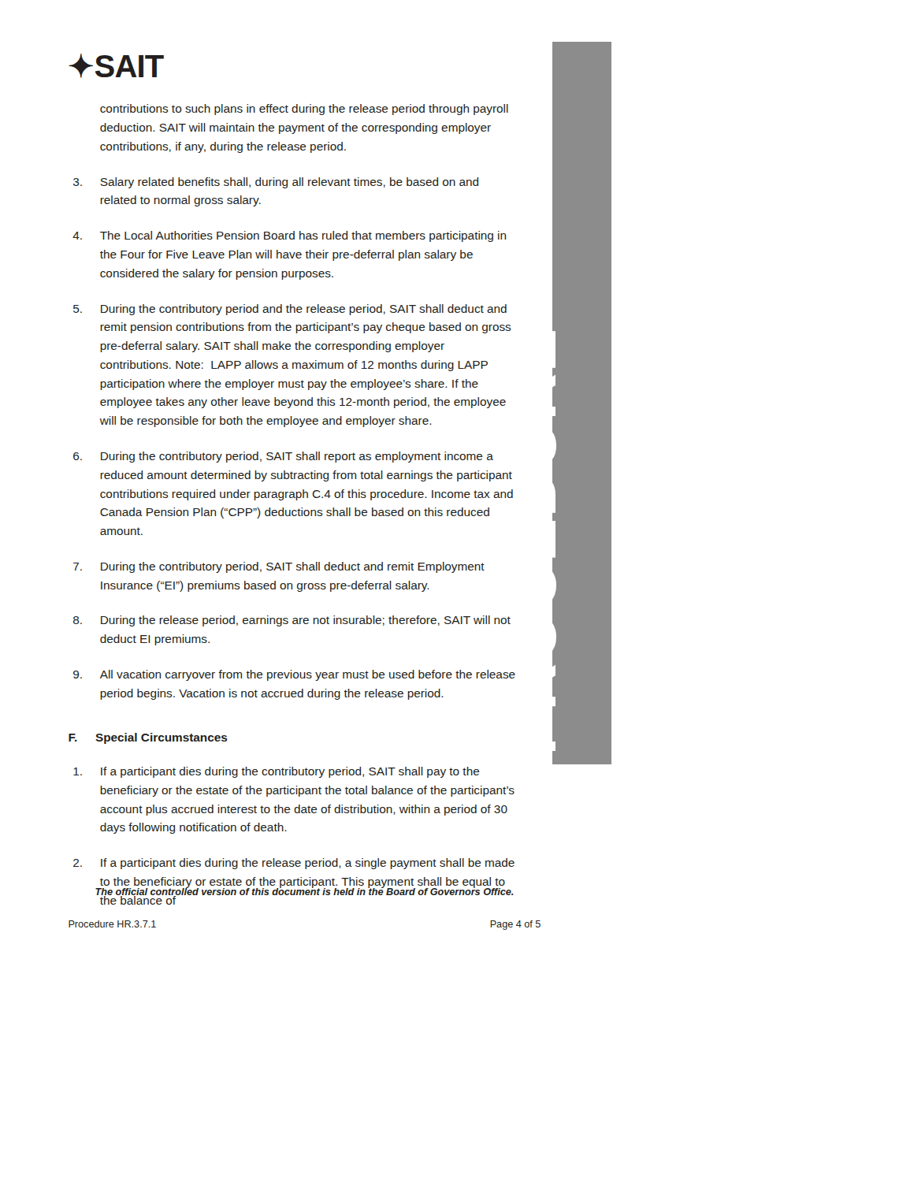PROCEDURE
✦SAIT
contributions to such plans in effect during the release period through payroll deduction. SAIT will maintain the payment of the corresponding employer contributions, if any, during the release period.
3. Salary related benefits shall, during all relevant times, be based on and related to normal gross salary.
4. The Local Authorities Pension Board has ruled that members participating in the Four for Five Leave Plan will have their pre-deferral plan salary be considered the salary for pension purposes.
5. During the contributory period and the release period, SAIT shall deduct and remit pension contributions from the participant’s pay cheque based on gross pre-deferral salary. SAIT shall make the corresponding employer contributions. Note: LAPP allows a maximum of 12 months during LAPP participation where the employer must pay the employee’s share. If the employee takes any other leave beyond this 12-month period, the employee will be responsible for both the employee and employer share.
6. During the contributory period, SAIT shall report as employment income a reduced amount determined by subtracting from total earnings the participant contributions required under paragraph C.4 of this procedure. Income tax and Canada Pension Plan (“CPP”) deductions shall be based on this reduced amount.
7. During the contributory period, SAIT shall deduct and remit Employment Insurance (“EI”) premiums based on gross pre-deferral salary.
8. During the release period, earnings are not insurable; therefore, SAIT will not deduct EI premiums.
9. All vacation carryover from the previous year must be used before the release period begins. Vacation is not accrued during the release period.
F. Special Circumstances
1. If a participant dies during the contributory period, SAIT shall pay to the beneficiary or the estate of the participant the total balance of the participant’s account plus accrued interest to the date of distribution, within a period of 30 days following notification of death.
2. If a participant dies during the release period, a single payment shall be made to the beneficiary or estate of the participant. This payment shall be equal to the balance of
The official controlled version of this document is held in the Board of Governors Office.
Procedure HR.3.7.1 Page 4 of 5